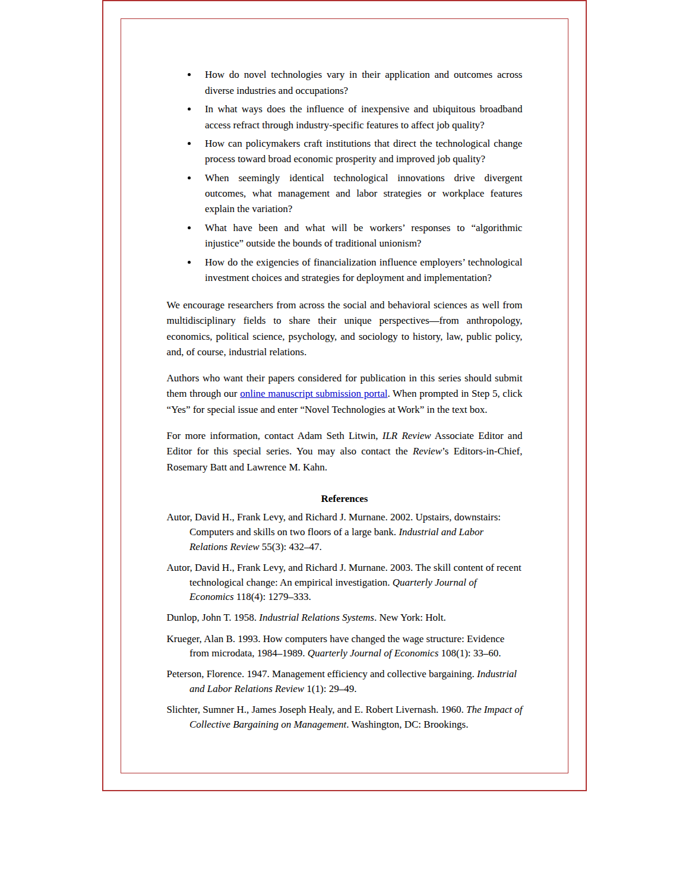How do novel technologies vary in their application and outcomes across diverse industries and occupations?
In what ways does the influence of inexpensive and ubiquitous broadband access refract through industry-specific features to affect job quality?
How can policymakers craft institutions that direct the technological change process toward broad economic prosperity and improved job quality?
When seemingly identical technological innovations drive divergent outcomes, what management and labor strategies or workplace features explain the variation?
What have been and what will be workers’ responses to “algorithmic injustice” outside the bounds of traditional unionism?
How do the exigencies of financialization influence employers’ technological investment choices and strategies for deployment and implementation?
We encourage researchers from across the social and behavioral sciences as well from multidisciplinary fields to share their unique perspectives—from anthropology, economics, political science, psychology, and sociology to history, law, public policy, and, of course, industrial relations.
Authors who want their papers considered for publication in this series should submit them through our online manuscript submission portal. When prompted in Step 5, click “Yes” for special issue and enter “Novel Technologies at Work” in the text box.
For more information, contact Adam Seth Litwin, ILR Review Associate Editor and Editor for this special series. You may also contact the Review’s Editors-in-Chief, Rosemary Batt and Lawrence M. Kahn.
References
Autor, David H., Frank Levy, and Richard J. Murnane. 2002. Upstairs, downstairs: Computers and skills on two floors of a large bank. Industrial and Labor Relations Review 55(3): 432–47.
Autor, David H., Frank Levy, and Richard J. Murnane. 2003. The skill content of recent technological change: An empirical investigation. Quarterly Journal of Economics 118(4): 1279–333.
Dunlop, John T. 1958. Industrial Relations Systems. New York: Holt.
Krueger, Alan B. 1993. How computers have changed the wage structure: Evidence from microdata, 1984–1989. Quarterly Journal of Economics 108(1): 33–60.
Peterson, Florence. 1947. Management efficiency and collective bargaining. Industrial and Labor Relations Review 1(1): 29–49.
Slichter, Sumner H., James Joseph Healy, and E. Robert Livernash. 1960. The Impact of Collective Bargaining on Management. Washington, DC: Brookings.